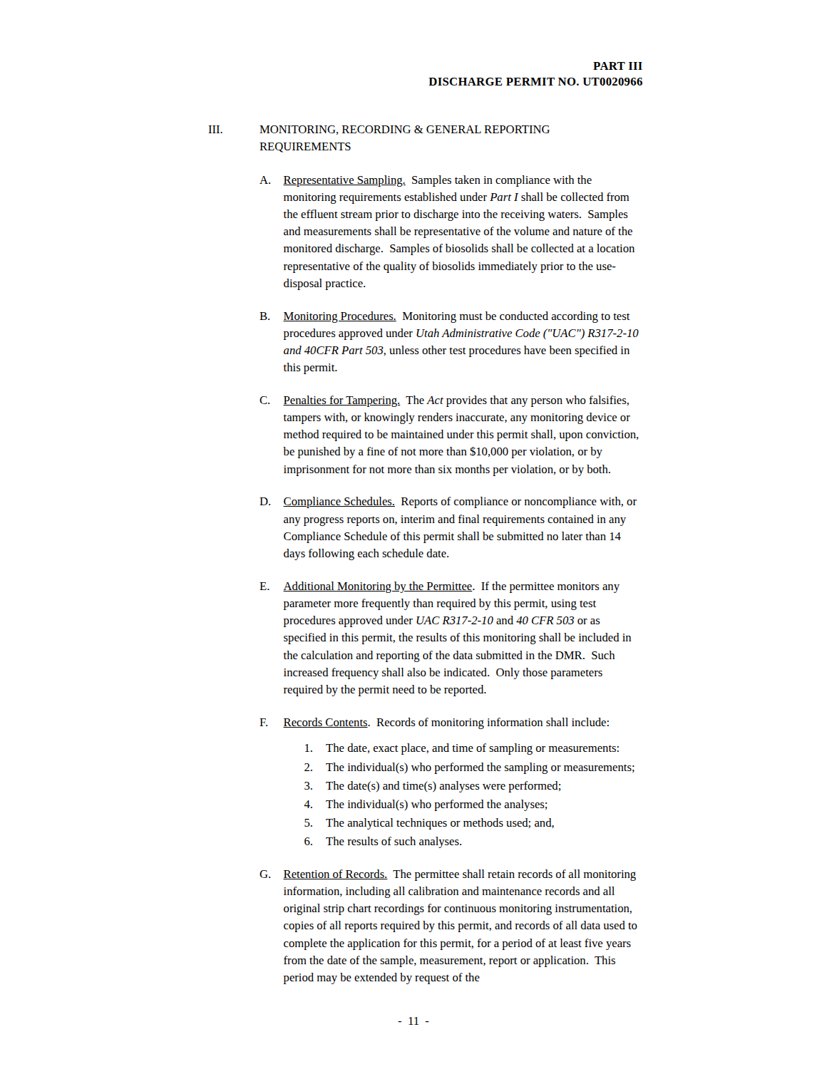PART III
DISCHARGE PERMIT NO. UT0020966
III.
MONITORING, RECORDING & GENERAL REPORTING REQUIREMENTS
A. Representative Sampling. Samples taken in compliance with the monitoring requirements established under Part I shall be collected from the effluent stream prior to discharge into the receiving waters. Samples and measurements shall be representative of the volume and nature of the monitored discharge. Samples of biosolids shall be collected at a location representative of the quality of biosolids immediately prior to the use-disposal practice.
B. Monitoring Procedures. Monitoring must be conducted according to test procedures approved under Utah Administrative Code ("UAC") R317-2-10 and 40CFR Part 503, unless other test procedures have been specified in this permit.
C. Penalties for Tampering. The Act provides that any person who falsifies, tampers with, or knowingly renders inaccurate, any monitoring device or method required to be maintained under this permit shall, upon conviction, be punished by a fine of not more than $10,000 per violation, or by imprisonment for not more than six months per violation, or by both.
D. Compliance Schedules. Reports of compliance or noncompliance with, or any progress reports on, interim and final requirements contained in any Compliance Schedule of this permit shall be submitted no later than 14 days following each schedule date.
E. Additional Monitoring by the Permittee. If the permittee monitors any parameter more frequently than required by this permit, using test procedures approved under UAC R317-2-10 and 40 CFR 503 or as specified in this permit, the results of this monitoring shall be included in the calculation and reporting of the data submitted in the DMR. Such increased frequency shall also be indicated. Only those parameters required by the permit need to be reported.
F. Records Contents. Records of monitoring information shall include:
1. The date, exact place, and time of sampling or measurements:
2. The individual(s) who performed the sampling or measurements;
3. The date(s) and time(s) analyses were performed;
4. The individual(s) who performed the analyses;
5. The analytical techniques or methods used; and,
6. The results of such analyses.
G. Retention of Records. The permittee shall retain records of all monitoring information, including all calibration and maintenance records and all original strip chart recordings for continuous monitoring instrumentation, copies of all reports required by this permit, and records of all data used to complete the application for this permit, for a period of at least five years from the date of the sample, measurement, report or application. This period may be extended by request of the
- 11 -